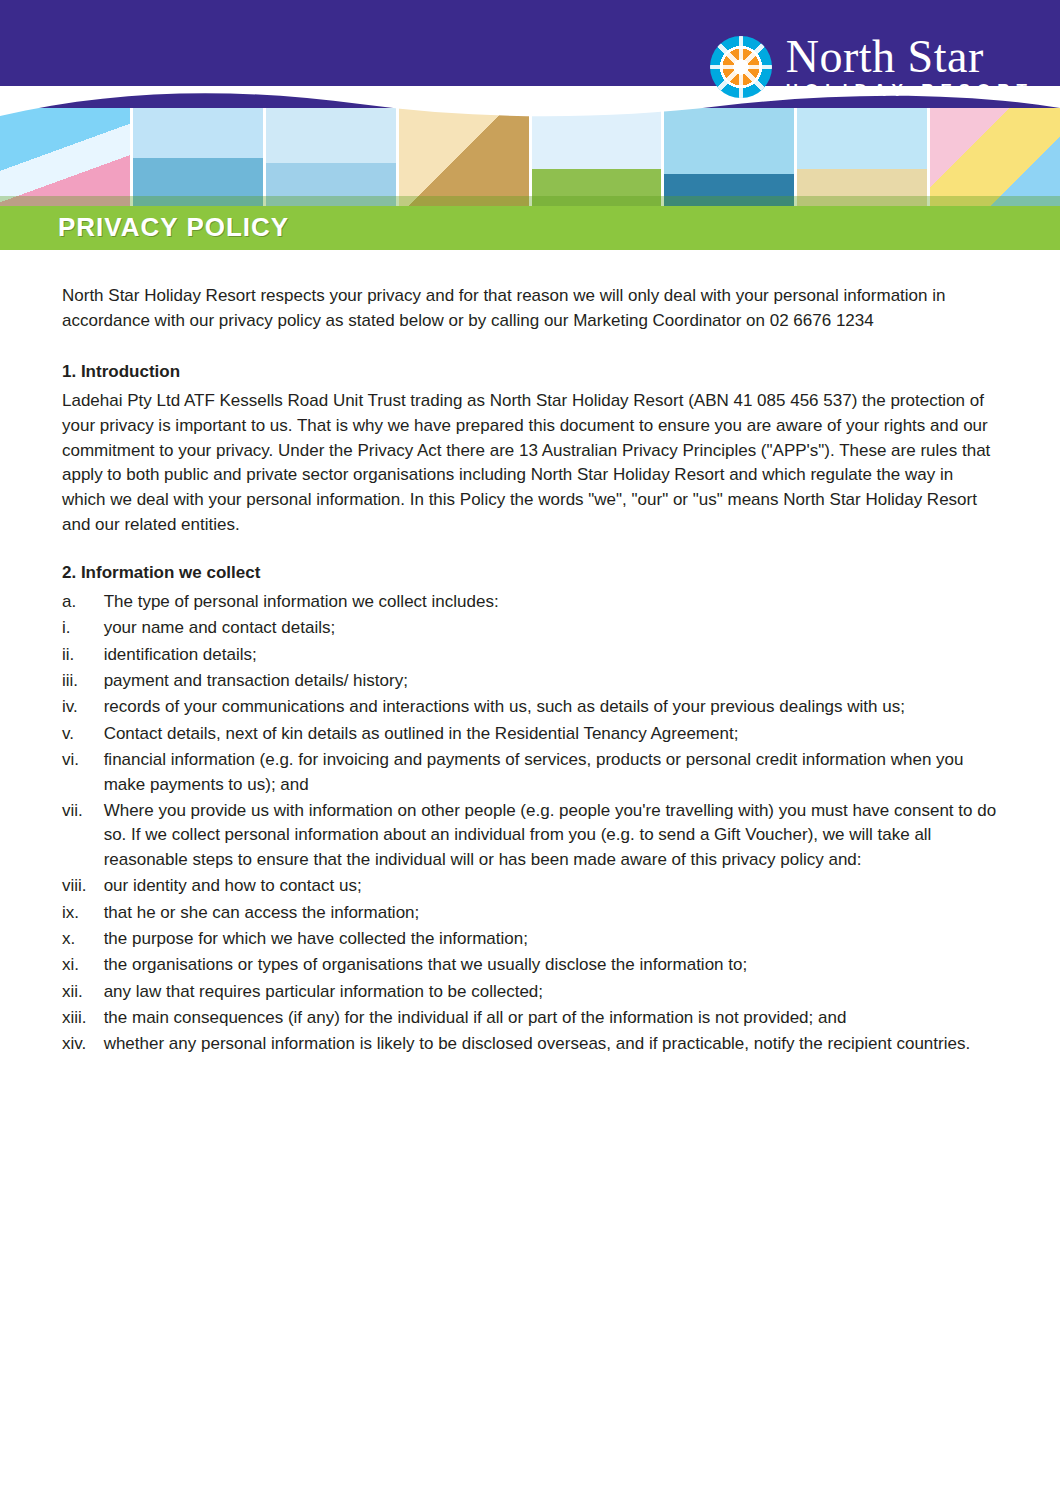North Star HOLIDAY RESORT
PRIVACY POLICY
North Star Holiday Resort respects your privacy and for that reason we will only deal with your personal information in accordance with our privacy policy as stated below or by calling our Marketing Coordinator on 02 6676 1234
1. Introduction
Ladehai Pty Ltd ATF Kessells Road Unit Trust trading as North Star Holiday Resort (ABN 41 085 456 537) the protection of your privacy is important to us. That is why we have prepared this document to ensure you are aware of your rights and our commitment to your privacy. Under the Privacy Act there are 13 Australian Privacy Principles ("APP's"). These are rules that apply to both public and private sector organisations including North Star Holiday Resort and which regulate the way in which we deal with your personal information. In this Policy the words "we", "our" or "us" means North Star Holiday Resort and our related entities.
2. Information we collect
a. The type of personal information we collect includes:
i. your name and contact details;
ii. identification details;
iii. payment and transaction details/ history;
iv. records of your communications and interactions with us, such as details of your previous dealings with us;
v. Contact details, next of kin details as outlined in the Residential Tenancy Agreement;
vi. financial information (e.g. for invoicing and payments of services, products or personal credit information when you make payments to us); and
vii. Where you provide us with information on other people (e.g. people you're travelling with) you must have consent to do so. If we collect personal information about an individual from you (e.g. to send a Gift Voucher), we will take all reasonable steps to ensure that the individual will or has been made aware of this privacy policy and:
viii. our identity and how to contact us;
ix. that he or she can access the information;
x. the purpose for which we have collected the information;
xi. the organisations or types of organisations that we usually disclose the information to;
xii. any law that requires particular information to be collected;
xiii. the main consequences (if any) for the individual if all or part of the information is not provided; and
xiv. whether any personal information is likely to be disclosed overseas, and if practicable, notify the recipient countries.